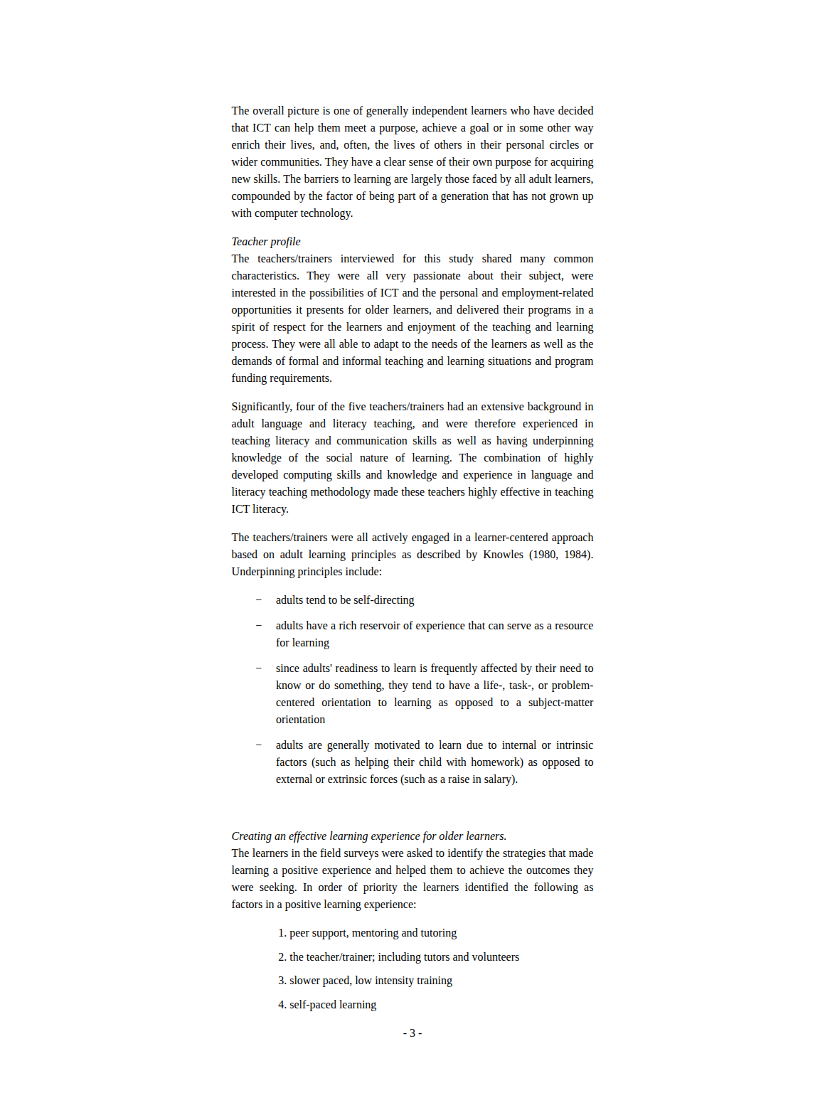The overall picture is one of generally independent learners who have decided that ICT can help them meet a purpose, achieve a goal or in some other way enrich their lives, and, often, the lives of others in their personal circles or wider communities. They have a clear sense of their own purpose for acquiring new skills. The barriers to learning are largely those faced by all adult learners, compounded by the factor of being part of a generation that has not grown up with computer technology.
Teacher profile
The teachers/trainers interviewed for this study shared many common characteristics. They were all very passionate about their subject, were interested in the possibilities of ICT and the personal and employment-related opportunities it presents for older learners, and delivered their programs in a spirit of respect for the learners and enjoyment of the teaching and learning process. They were all able to adapt to the needs of the learners as well as the demands of formal and informal teaching and learning situations and program funding requirements.
Significantly, four of the five teachers/trainers had an extensive background in adult language and literacy teaching, and were therefore experienced in teaching literacy and communication skills as well as having underpinning knowledge of the social nature of learning. The combination of highly developed computing skills and knowledge and experience in language and literacy teaching methodology made these teachers highly effective in teaching ICT literacy.
The teachers/trainers were all actively engaged in a learner-centered approach based on adult learning principles as described by Knowles (1980, 1984). Underpinning principles include:
adults tend to be self-directing
adults have a rich reservoir of experience that can serve as a resource for learning
since adults' readiness to learn is frequently affected by their need to know or do something, they tend to have a life-, task-, or problem-centered orientation to learning as opposed to a subject-matter orientation
adults are generally motivated to learn due to internal or intrinsic factors (such as helping their child with homework) as opposed to external or extrinsic forces (such as a raise in salary).
Creating an effective learning experience for older learners.
The learners in the field surveys were asked to identify the strategies that made learning a positive experience and helped them to achieve the outcomes they were seeking. In order of priority the learners identified the following as factors in a positive learning experience:
peer support, mentoring and tutoring
the teacher/trainer; including tutors and volunteers
slower paced, low intensity training
self-paced learning
- 3 -